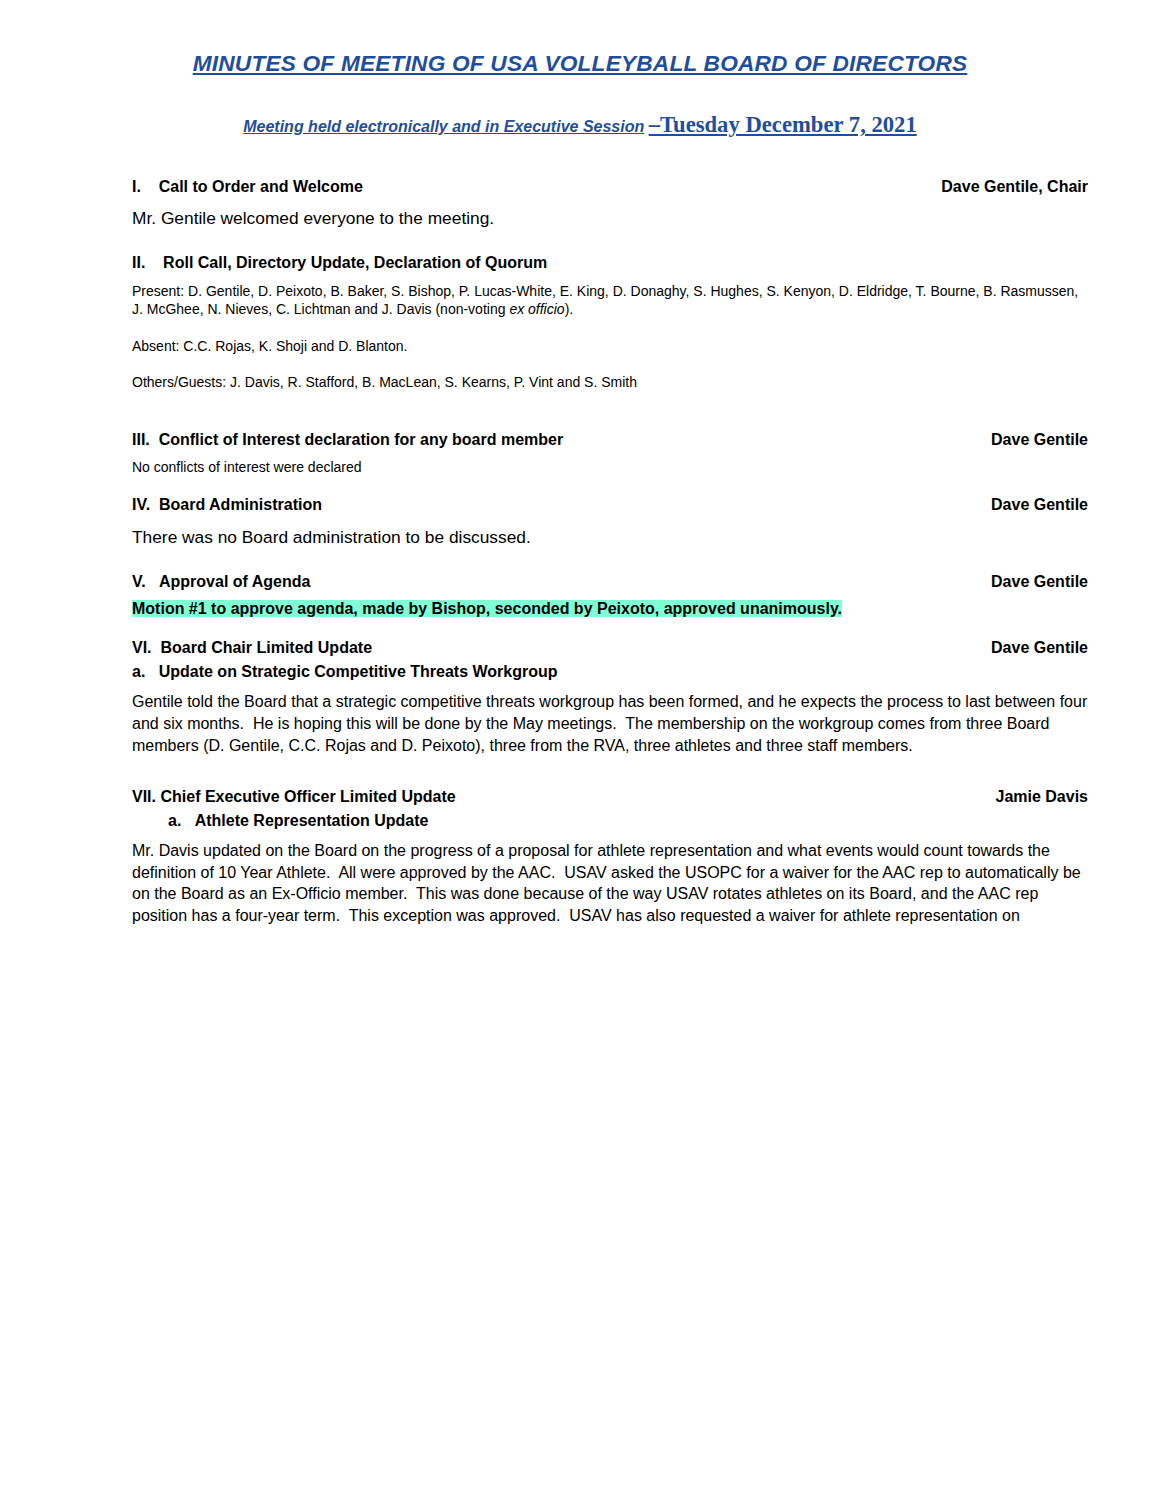MINUTES OF MEETING OF USA VOLLEYBALL BOARD OF DIRECTORS
Meeting held electronically and in Executive Session –Tuesday December 7, 2021
I. Call to Order and Welcome Dave Gentile, Chair
Mr. Gentile welcomed everyone to the meeting.
II. Roll Call, Directory Update, Declaration of Quorum
Present: D. Gentile, D. Peixoto, B. Baker, S. Bishop, P. Lucas-White, E. King, D. Donaghy, S. Hughes, S. Kenyon, D. Eldridge, T. Bourne, B. Rasmussen, J. McGhee, N. Nieves, C. Lichtman and J. Davis (non-voting ex officio).
Absent: C.C. Rojas, K. Shoji and D. Blanton.
Others/Guests: J. Davis, R. Stafford, B. MacLean, S. Kearns, P. Vint and S. Smith
III. Conflict of Interest declaration for any board member Dave Gentile
No conflicts of interest were declared
IV. Board Administration Dave Gentile
There was no Board administration to be discussed.
V. Approval of Agenda Dave Gentile
Motion #1 to approve agenda, made by Bishop, seconded by Peixoto, approved unanimously.
VI. Board Chair Limited Update Dave Gentile
a. Update on Strategic Competitive Threats Workgroup
Gentile told the Board that a strategic competitive threats workgroup has been formed, and he expects the process to last between four and six months. He is hoping this will be done by the May meetings. The membership on the workgroup comes from three Board members (D. Gentile, C.C. Rojas and D. Peixoto), three from the RVA, three athletes and three staff members.
VII. Chief Executive Officer Limited Update Jamie Davis
a. Athlete Representation Update
Mr. Davis updated on the Board on the progress of a proposal for athlete representation and what events would count towards the definition of 10 Year Athlete. All were approved by the AAC. USAV asked the USOPC for a waiver for the AAC rep to automatically be on the Board as an Ex-Officio member. This was done because of the way USAV rotates athletes on its Board, and the AAC rep position has a four-year term. This exception was approved. USAV has also requested a waiver for athlete representation on